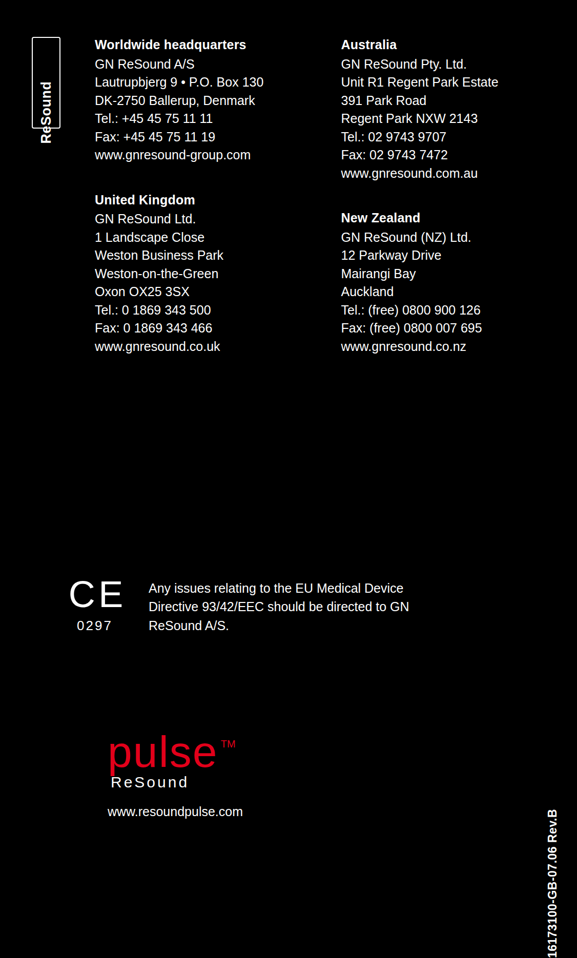ReSound
Worldwide headquarters
GN ReSound A/S
Lautrupbjerg 9 • P.O. Box 130
DK-2750 Ballerup, Denmark
Tel.: +45 45 75 11 11
Fax: +45 45 75 11 19
www.gnresound-group.com
United Kingdom
GN ReSound Ltd.
1 Landscape Close
Weston Business Park
Weston-on-the-Green
Oxon OX25 3SX
Tel.: 0 1869 343 500
Fax: 0 1869 343 466
www.gnresound.co.uk
Australia
GN ReSound Pty. Ltd.
Unit R1 Regent Park Estate
391 Park Road
Regent Park NXW 2143
Tel.: 02 9743 9707
Fax: 02 9743 7472
www.gnresound.com.au
New Zealand
GN ReSound (NZ) Ltd.
12 Parkway Drive
Mairangi Bay
Auckland
Tel.: (free) 0800 900 126
Fax: (free) 0800 007 695
www.gnresound.co.nz
C E
0297
Any issues relating to the EU Medical Device Directive 93/42/EEC should be directed to GN ReSound A/S.
pulseTM
ReSound
www.resoundpulse.com
16173100-GB-07.06 Rev.B